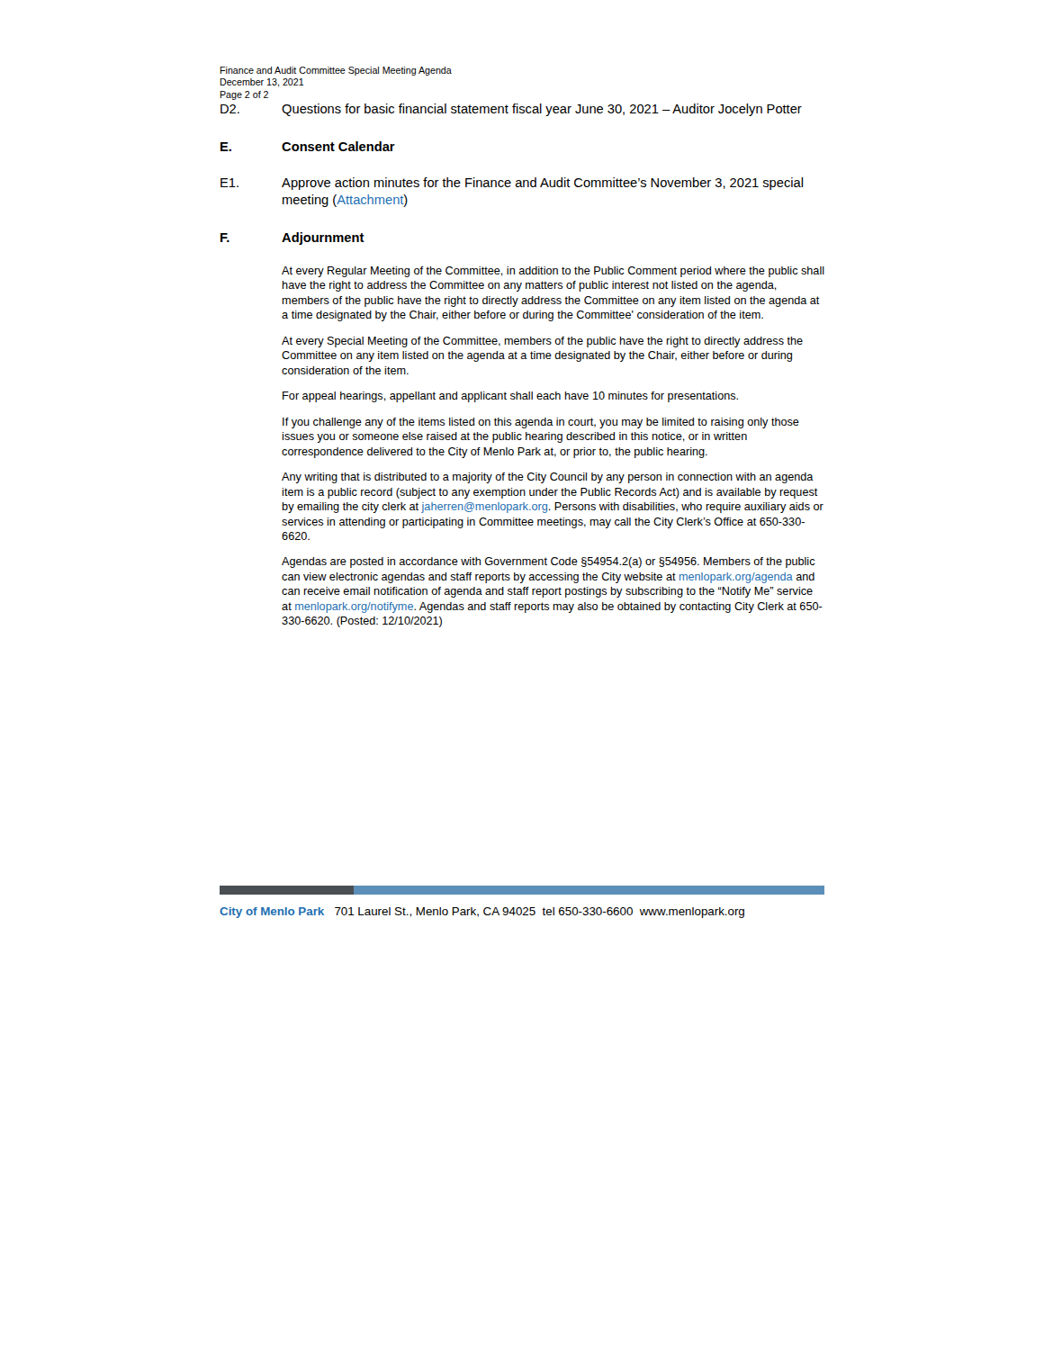Finance and Audit Committee Special Meeting Agenda
December 13, 2021
Page 2 of 2
D2.
Questions for basic financial statement fiscal year June 30, 2021 – Auditor Jocelyn Potter
E.
Consent Calendar
E1.
Approve action minutes for the Finance and Audit Committee’s November 3, 2021 special meeting (Attachment)
F.
Adjournment
At every Regular Meeting of the Committee, in addition to the Public Comment period where the public shall have the right to address the Committee on any matters of public interest not listed on the agenda, members of the public have the right to directly address the Committee on any item listed on the agenda at a time designated by the Chair, either before or during the Committee' consideration of the item.
At every Special Meeting of the Committee, members of the public have the right to directly address the Committee on any item listed on the agenda at a time designated by the Chair, either before or during consideration of the item.
For appeal hearings, appellant and applicant shall each have 10 minutes for presentations.
If you challenge any of the items listed on this agenda in court, you may be limited to raising only those issues you or someone else raised at the public hearing described in this notice, or in written correspondence delivered to the City of Menlo Park at, or prior to, the public hearing.
Any writing that is distributed to a majority of the City Council by any person in connection with an agenda item is a public record (subject to any exemption under the Public Records Act) and is available by request by emailing the city clerk at jaherren@menlopark.org. Persons with disabilities, who require auxiliary aids or services in attending or participating in Committee meetings, may call the City Clerk’s Office at 650-330-6620.
Agendas are posted in accordance with Government Code §54954.2(a) or §54956. Members of the public can view electronic agendas and staff reports by accessing the City website at menlopark.org/agenda and can receive email notification of agenda and staff report postings by subscribing to the “Notify Me” service at menlopark.org/notifyme. Agendas and staff reports may also be obtained by contacting City Clerk at 650-330-6620. (Posted: 12/10/2021)
City of Menlo Park 701 Laurel St., Menlo Park, CA 94025 tel 650-330-6600 www.menlopark.org